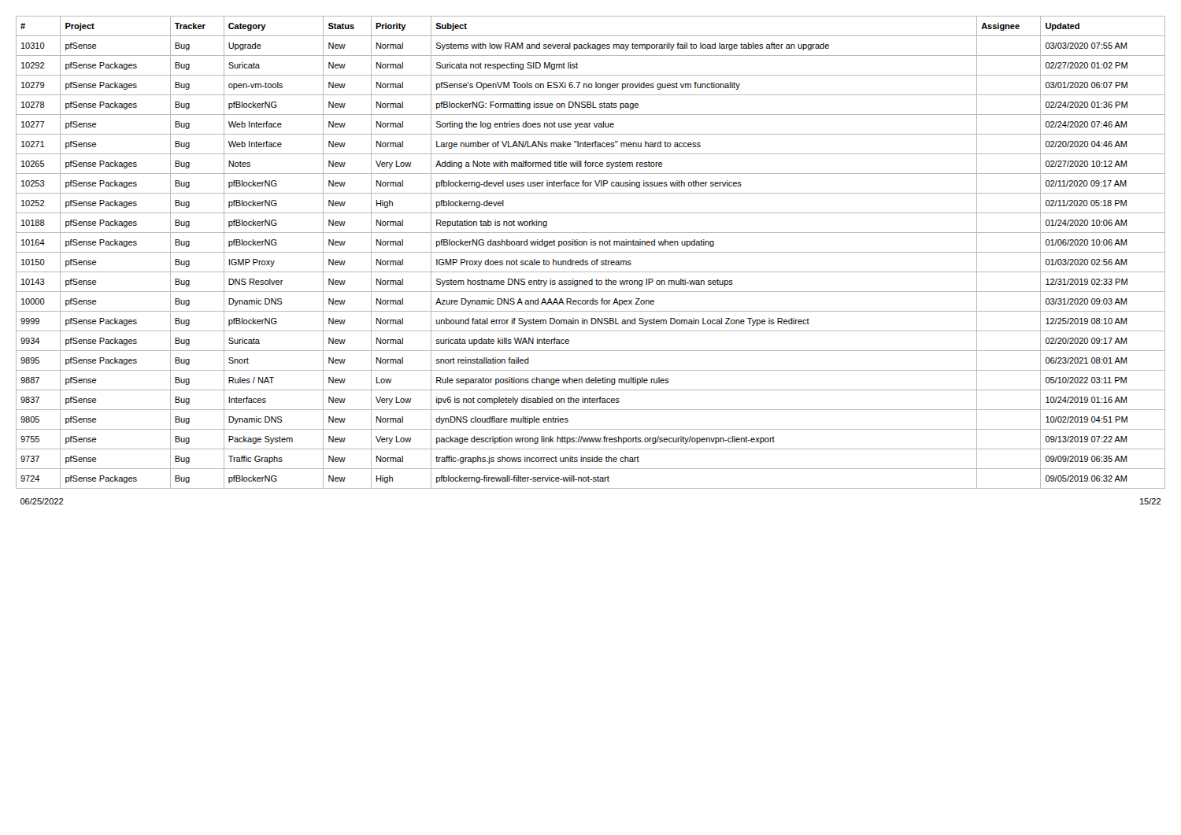Issue tracker list
| # | Project | Tracker | Category | Status | Priority | Subject | Assignee | Updated |
| --- | --- | --- | --- | --- | --- | --- | --- | --- |
| 10310 | pfSense | Bug | Upgrade | New | Normal | Systems with low RAM and several packages may temporarily fail to load large tables after an upgrade | | 03/03/2020 07:55 AM |
| 10292 | pfSense Packages | Bug | Suricata | New | Normal | Suricata not respecting SID Mgmt list | | 02/27/2020 01:02 PM |
| 10279 | pfSense Packages | Bug | open-vm-tools | New | Normal | pfSense's OpenVM Tools on ESXi 6.7 no longer provides guest vm functionality | | 03/01/2020 06:07 PM |
| 10278 | pfSense Packages | Bug | pfBlockerNG | New | Normal | pfBlockerNG: Formatting issue on DNSBL stats page | | 02/24/2020 01:36 PM |
| 10277 | pfSense | Bug | Web Interface | New | Normal | Sorting the log entries does not use year value | | 02/24/2020 07:46 AM |
| 10271 | pfSense | Bug | Web Interface | New | Normal | Large number of VLAN/LANs make "Interfaces" menu hard to access | | 02/20/2020 04:46 AM |
| 10265 | pfSense Packages | Bug | Notes | New | Very Low | Adding a Note with malformed title will force system restore | | 02/27/2020 10:12 AM |
| 10253 | pfSense Packages | Bug | pfBlockerNG | New | Normal | pfblockerng-devel uses user interface for VIP causing issues with other services | | 02/11/2020 09:17 AM |
| 10252 | pfSense Packages | Bug | pfBlockerNG | New | High | pfblockerng-devel | | 02/11/2020 05:18 PM |
| 10188 | pfSense Packages | Bug | pfBlockerNG | New | Normal | Reputation tab is not working | | 01/24/2020 10:06 AM |
| 10164 | pfSense Packages | Bug | pfBlockerNG | New | Normal | pfBlockerNG dashboard widget position is not maintained when updating | | 01/06/2020 10:06 AM |
| 10150 | pfSense | Bug | IGMP Proxy | New | Normal | IGMP Proxy does not scale to hundreds of streams | | 01/03/2020 02:56 AM |
| 10143 | pfSense | Bug | DNS Resolver | New | Normal | System hostname DNS entry is assigned to the wrong IP on multi-wan setups | | 12/31/2019 02:33 PM |
| 10000 | pfSense | Bug | Dynamic DNS | New | Normal | Azure Dynamic DNS A and AAAA Records for Apex Zone | | 03/31/2020 09:03 AM |
| 9999 | pfSense Packages | Bug | pfBlockerNG | New | Normal | unbound fatal error if System Domain in DNSBL and System Domain Local Zone Type is Redirect | | 12/25/2019 08:10 AM |
| 9934 | pfSense Packages | Bug | Suricata | New | Normal | suricata update kills WAN interface | | 02/20/2020 09:17 AM |
| 9895 | pfSense Packages | Bug | Snort | New | Normal | snort reinstallation failed | | 06/23/2021 08:01 AM |
| 9887 | pfSense | Bug | Rules / NAT | New | Low | Rule separator positions change when deleting multiple rules | | 05/10/2022 03:11 PM |
| 9837 | pfSense | Bug | Interfaces | New | Very Low | ipv6 is not completely disabled on the interfaces | | 10/24/2019 01:16 AM |
| 9805 | pfSense | Bug | Dynamic DNS | New | Normal | dynDNS cloudflare multiple entries | | 10/02/2019 04:51 PM |
| 9755 | pfSense | Bug | Package System | New | Very Low | package description wrong link https://www.freshports.org/security/openvpn-client-export | | 09/13/2019 07:22 AM |
| 9737 | pfSense | Bug | Traffic Graphs | New | Normal | traffic-graphs.js shows incorrect units inside the chart | | 09/09/2019 06:35 AM |
| 9724 | pfSense Packages | Bug | pfBlockerNG | New | High | pfblockerng-firewall-filter-service-will-not-start | | 09/05/2019 06:32 AM |
| 06/25/2022 | 15/22 |